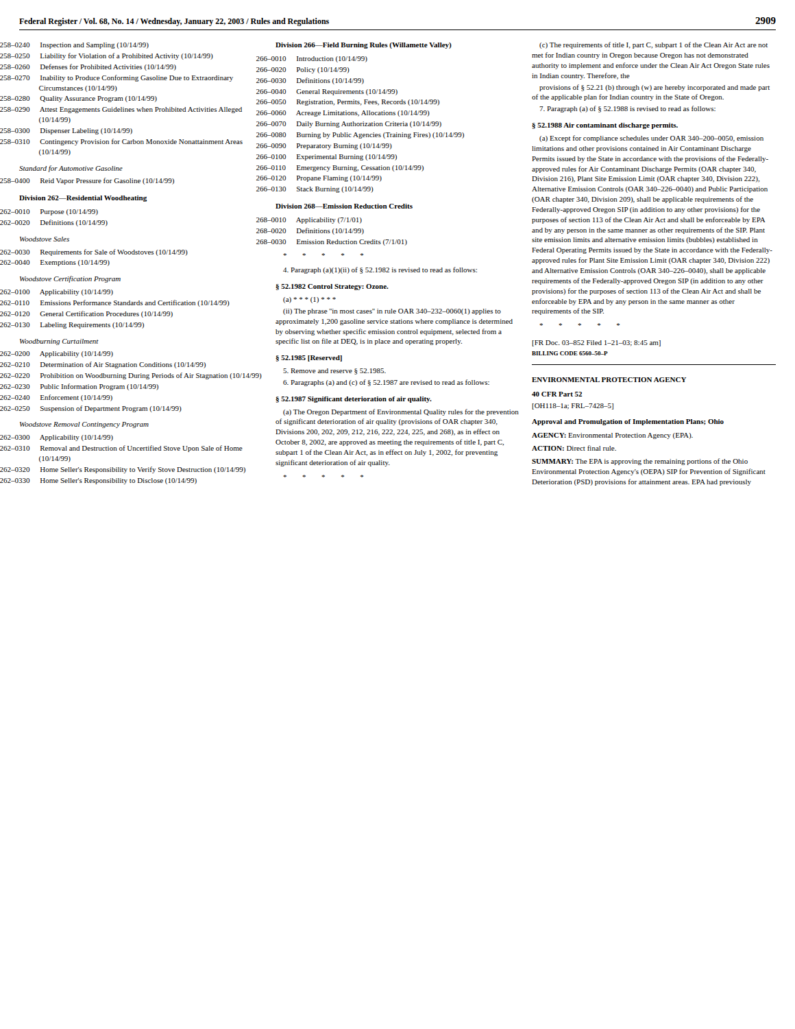Federal Register / Vol. 68, No. 14 / Wednesday, January 22, 2003 / Rules and Regulations
2909
258–0240 Inspection and Sampling (10/14/99)
258–0250 Liability for Violation of a Prohibited Activity (10/14/99)
258–0260 Defenses for Prohibited Activities (10/14/99)
258–0270 Inability to Produce Conforming Gasoline Due to Extraordinary Circumstances (10/14/99)
258–0280 Quality Assurance Program (10/14/99)
258–0290 Attest Engagements Guidelines when Prohibited Activities Alleged (10/14/99)
258–0300 Dispenser Labeling (10/14/99)
258–0310 Contingency Provision for Carbon Monoxide Nonattainment Areas (10/14/99)
Standard for Automotive Gasoline
258–0400 Reid Vapor Pressure for Gasoline (10/14/99)
Division 262—Residential Woodheating
262–0010 Purpose (10/14/99)
262–0020 Definitions (10/14/99)
Woodstove Sales
262–0030 Requirements for Sale of Woodstoves (10/14/99)
262–0040 Exemptions (10/14/99)
Woodstove Certification Program
262–0100 Applicability (10/14/99)
262–0110 Emissions Performance Standards and Certification (10/14/99)
262–0120 General Certification Procedures (10/14/99)
262–0130 Labeling Requirements (10/14/99)
Woodburning Curtailment
262–0200 Applicability (10/14/99)
262–0210 Determination of Air Stagnation Conditions (10/14/99)
262–0220 Prohibition on Woodburning During Periods of Air Stagnation (10/14/99)
262–0230 Public Information Program (10/14/99)
262–0240 Enforcement (10/14/99)
262–0250 Suspension of Department Program (10/14/99)
Woodstove Removal Contingency Program
262–0300 Applicability (10/14/99)
262–0310 Removal and Destruction of Uncertified Stove Upon Sale of Home (10/14/99)
262–0320 Home Seller's Responsibility to Verify Stove Destruction (10/14/99)
262–0330 Home Seller's Responsibility to Disclose (10/14/99)
Division 266—Field Burning Rules (Willamette Valley)
266–0010 Introduction (10/14/99)
266–0020 Policy (10/14/99)
266–0030 Definitions (10/14/99)
266–0040 General Requirements (10/14/99)
266–0050 Registration, Permits, Fees, Records (10/14/99)
266–0060 Acreage Limitations, Allocations (10/14/99)
266–0070 Daily Burning Authorization Criteria (10/14/99)
266–0080 Burning by Public Agencies (Training Fires) (10/14/99)
266–0090 Preparatory Burning (10/14/99)
266–0100 Experimental Burning (10/14/99)
266–0110 Emergency Burning, Cessation (10/14/99)
266–0120 Propane Flaming (10/14/99)
266–0130 Stack Burning (10/14/99)
Division 268—Emission Reduction Credits
268–0010 Applicability (7/1/01)
268–0020 Definitions (10/14/99)
268–0030 Emission Reduction Credits (7/1/01)
* * * * *
4. Paragraph (a)(1)(ii) of § 52.1982 is revised to read as follows:
§ 52.1982 Control Strategy: Ozone.
(a) * * * (1) * * *
(ii) The phrase ''in most cases'' in rule OAR 340–232–0060(1) applies to approximately 1,200 gasoline service stations where compliance is determined by observing whether specific emission control equipment, selected from a specific list on file at DEQ, is in place and operating properly.
§ 52.1985 [Reserved]
5. Remove and reserve § 52.1985.
6. Paragraphs (a) and (c) of § 52.1987 are revised to read as follows:
§ 52.1987 Significant deterioration of air quality.
(a) The Oregon Department of Environmental Quality rules for the prevention of significant deterioration of air quality (provisions of OAR chapter 340, Divisions 200, 202, 209, 212, 216, 222, 224, 225, and 268), as in effect on October 8, 2002, are approved as meeting the requirements of title I, part C, subpart 1 of the Clean Air Act, as in effect on July 1, 2002, for preventing significant deterioration of air quality.
* * * * *
(c) The requirements of title I, part C, subpart 1 of the Clean Air Act are not met for Indian country in Oregon because Oregon has not demonstrated authority to implement and enforce under the Clean Air Act Oregon State rules in Indian country. Therefore, the
provisions of § 52.21 (b) through (w) are hereby incorporated and made part of the applicable plan for Indian country in the State of Oregon.
7. Paragraph (a) of § 52.1988 is revised to read as follows:
§ 52.1988 Air contaminant discharge permits.
(a) Except for compliance schedules under OAR 340–200–0050, emission limitations and other provisions contained in Air Contaminant Discharge Permits issued by the State in accordance with the provisions of the Federally-approved rules for Air Contaminant Discharge Permits (OAR chapter 340, Division 216), Plant Site Emission Limit (OAR chapter 340, Division 222), Alternative Emission Controls (OAR 340–226–0040) and Public Participation (OAR chapter 340, Division 209), shall be applicable requirements of the Federally-approved Oregon SIP (in addition to any other provisions) for the purposes of section 113 of the Clean Air Act and shall be enforceable by EPA and by any person in the same manner as other requirements of the SIP. Plant site emission limits and alternative emission limits (bubbles) established in Federal Operating Permits issued by the State in accordance with the Federally-approved rules for Plant Site Emission Limit (OAR chapter 340, Division 222) and Alternative Emission Controls (OAR 340–226–0040), shall be applicable requirements of the Federally-approved Oregon SIP (in addition to any other provisions) for the purposes of section 113 of the Clean Air Act and shall be enforceable by EPA and by any person in the same manner as other requirements of the SIP.
* * * * *
[FR Doc. 03–852 Filed 1–21–03; 8:45 am]
BILLING CODE 6560–50–P
ENVIRONMENTAL PROTECTION AGENCY
40 CFR Part 52
[OH118–1a; FRL–7428–5]
Approval and Promulgation of Implementation Plans; Ohio
AGENCY: Environmental Protection Agency (EPA).
ACTION: Direct final rule.
SUMMARY: The EPA is approving the remaining portions of the Ohio Environmental Protection Agency's (OEPA) SIP for Prevention of Significant Deterioration (PSD) provisions for attainment areas. EPA had previously